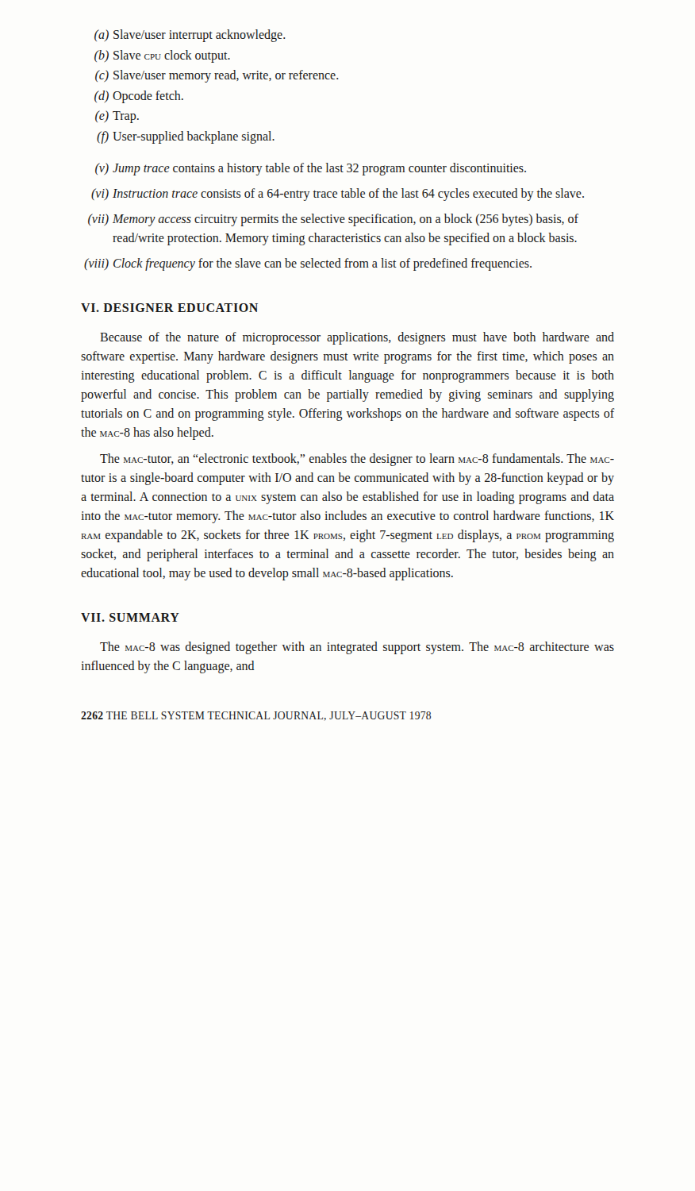(a) Slave/user interrupt acknowledge.
(b) Slave cpu clock output.
(c) Slave/user memory read, write, or reference.
(d) Opcode fetch.
(e) Trap.
(f) User-supplied backplane signal.
(v) Jump trace contains a history table of the last 32 program counter discontinuities.
(vi) Instruction trace consists of a 64-entry trace table of the last 64 cycles executed by the slave.
(vii) Memory access circuitry permits the selective specification, on a block (256 bytes) basis, of read/write protection. Memory timing characteristics can also be specified on a block basis.
(viii) Clock frequency for the slave can be selected from a list of predefined frequencies.
VI. Designer Education
Because of the nature of microprocessor applications, designers must have both hardware and software expertise. Many hardware designers must write programs for the first time, which poses an interesting educational problem. C is a difficult language for nonprogrammers because it is both powerful and concise. This problem can be partially remedied by giving seminars and supplying tutorials on C and on programming style. Offering workshops on the hardware and software aspects of the mac-8 has also helped.
The mac-tutor, an “electronic textbook,” enables the designer to learn mac-8 fundamentals. The mac-tutor is a single-board computer with I/O and can be communicated with by a 28-function keypad or by a terminal. A connection to a unix system can also be established for use in loading programs and data into the mac-tutor memory. The mac-tutor also includes an executive to control hardware functions, 1K ram expandable to 2K, sockets for three 1K proms, eight 7-segment led displays, a prom programming socket, and peripheral interfaces to a terminal and a cassette recorder. The tutor, besides being an educational tool, may be used to develop small mac-8-based applications.
VII. Summary
The mac-8 was designed together with an integrated support system. The mac-8 architecture was influenced by the C language, and
2262 THE BELL SYSTEM TECHNICAL JOURNAL, JULY–AUGUST 1978